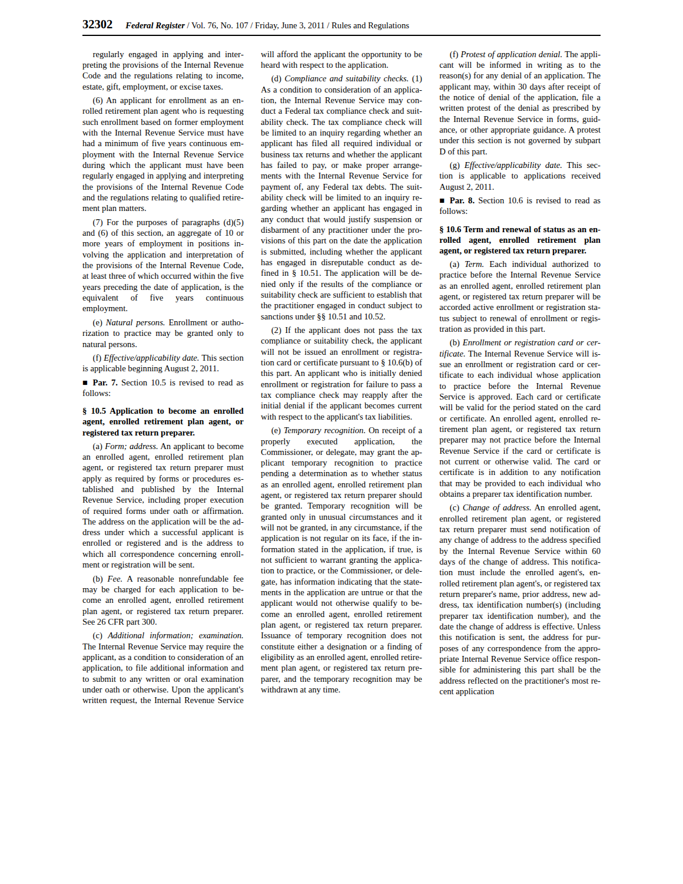32302 Federal Register / Vol. 76, No. 107 / Friday, June 3, 2011 / Rules and Regulations
regularly engaged in applying and interpreting the provisions of the Internal Revenue Code and the regulations relating to income, estate, gift, employment, or excise taxes.
(6) An applicant for enrollment as an enrolled retirement plan agent who is requesting such enrollment based on former employment with the Internal Revenue Service must have had a minimum of five years continuous employment with the Internal Revenue Service during which the applicant must have been regularly engaged in applying and interpreting the provisions of the Internal Revenue Code and the regulations relating to qualified retirement plan matters.
(7) For the purposes of paragraphs (d)(5) and (6) of this section, an aggregate of 10 or more years of employment in positions involving the application and interpretation of the provisions of the Internal Revenue Code, at least three of which occurred within the five years preceding the date of application, is the equivalent of five years continuous employment.
(e) Natural persons. Enrollment or authorization to practice may be granted only to natural persons.
(f) Effective/applicability date. This section is applicable beginning August 2, 2011.
■ Par. 7. Section 10.5 is revised to read as follows:
§ 10.5 Application to become an enrolled agent, enrolled retirement plan agent, or registered tax return preparer.
(a) Form; address. An applicant to become an enrolled agent, enrolled retirement plan agent, or registered tax return preparer must apply as required by forms or procedures established and published by the Internal Revenue Service, including proper execution of required forms under oath or affirmation. The address on the application will be the address under which a successful applicant is enrolled or registered and is the address to which all correspondence concerning enrollment or registration will be sent.
(b) Fee. A reasonable nonrefundable fee may be charged for each application to become an enrolled agent, enrolled retirement plan agent, or registered tax return preparer. See 26 CFR part 300.
(c) Additional information; examination. The Internal Revenue Service may require the applicant, as a condition to consideration of an application, to file additional information and to submit to any written or oral examination under oath or otherwise. Upon the applicant's written request, the Internal Revenue Service will afford the applicant the opportunity to be heard with respect to the application.
(d) Compliance and suitability checks. (1) As a condition to consideration of an application, the Internal Revenue Service may conduct a Federal tax compliance check and suitability check. The tax compliance check will be limited to an inquiry regarding whether an applicant has filed all required individual or business tax returns and whether the applicant has failed to pay, or make proper arrangements with the Internal Revenue Service for payment of, any Federal tax debts. The suitability check will be limited to an inquiry regarding whether an applicant has engaged in any conduct that would justify suspension or disbarment of any practitioner under the provisions of this part on the date the application is submitted, including whether the applicant has engaged in disreputable conduct as defined in § 10.51. The application will be denied only if the results of the compliance or suitability check are sufficient to establish that the practitioner engaged in conduct subject to sanctions under §§ 10.51 and 10.52.
(2) If the applicant does not pass the tax compliance or suitability check, the applicant will not be issued an enrollment or registration card or certificate pursuant to § 10.6(b) of this part. An applicant who is initially denied enrollment or registration for failure to pass a tax compliance check may reapply after the initial denial if the applicant becomes current with respect to the applicant's tax liabilities.
(e) Temporary recognition. On receipt of a properly executed application, the Commissioner, or delegate, may grant the applicant temporary recognition to practice pending a determination as to whether status as an enrolled agent, enrolled retirement plan agent, or registered tax return preparer should be granted. Temporary recognition will be granted only in unusual circumstances and it will not be granted, in any circumstance, if the application is not regular on its face, if the information stated in the application, if true, is not sufficient to warrant granting the application to practice, or the Commissioner, or delegate, has information indicating that the statements in the application are untrue or that the applicant would not otherwise qualify to become an enrolled agent, enrolled retirement plan agent, or registered tax return preparer. Issuance of temporary recognition does not constitute either a designation or a finding of eligibility as an enrolled agent, enrolled retirement plan agent, or registered tax return preparer, and the temporary recognition may be withdrawn at any time.
(f) Protest of application denial. The applicant will be informed in writing as to the reason(s) for any denial of an application. The applicant may, within 30 days after receipt of the notice of denial of the application, file a written protest of the denial as prescribed by the Internal Revenue Service in forms, guidance, or other appropriate guidance. A protest under this section is not governed by subpart D of this part.
(g) Effective/applicability date. This section is applicable to applications received August 2, 2011.
■ Par. 8. Section 10.6 is revised to read as follows:
§ 10.6 Term and renewal of status as an enrolled agent, enrolled retirement plan agent, or registered tax return preparer.
(a) Term. Each individual authorized to practice before the Internal Revenue Service as an enrolled agent, enrolled retirement plan agent, or registered tax return preparer will be accorded active enrollment or registration status subject to renewal of enrollment or registration as provided in this part.
(b) Enrollment or registration card or certificate. The Internal Revenue Service will issue an enrollment or registration card or certificate to each individual whose application to practice before the Internal Revenue Service is approved. Each card or certificate will be valid for the period stated on the card or certificate. An enrolled agent, enrolled retirement plan agent, or registered tax return preparer may not practice before the Internal Revenue Service if the card or certificate is not current or otherwise valid. The card or certificate is in addition to any notification that may be provided to each individual who obtains a preparer tax identification number.
(c) Change of address. An enrolled agent, enrolled retirement plan agent, or registered tax return preparer must send notification of any change of address to the address specified by the Internal Revenue Service within 60 days of the change of address. This notification must include the enrolled agent's, enrolled retirement plan agent's, or registered tax return preparer's name, prior address, new address, tax identification number(s) (including preparer tax identification number), and the date the change of address is effective. Unless this notification is sent, the address for purposes of any correspondence from the appropriate Internal Revenue Service office responsible for administering this part shall be the address reflected on the practitioner's most recent application